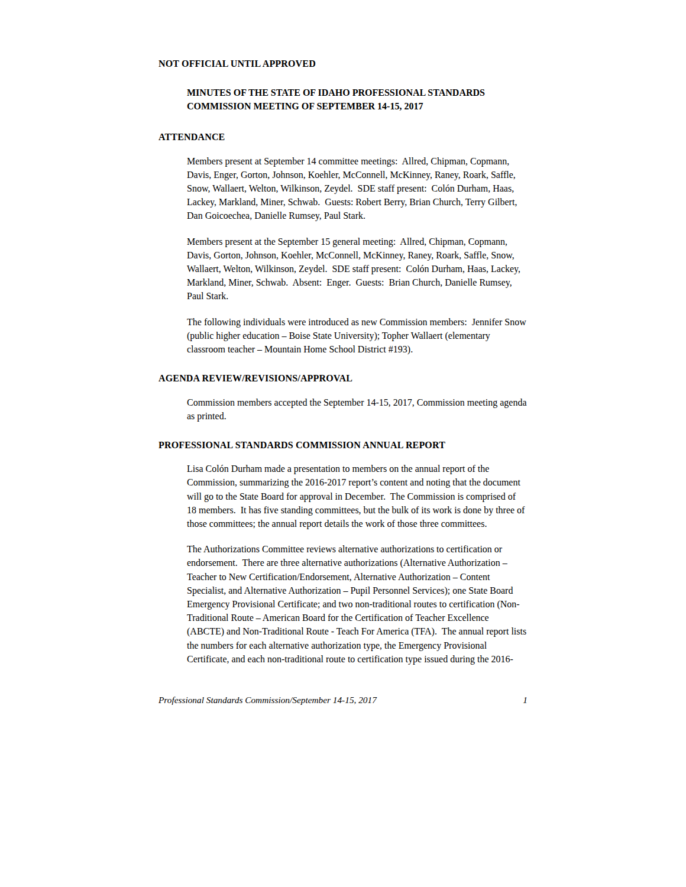NOT OFFICIAL UNTIL APPROVED
MINUTES OF THE STATE OF IDAHO PROFESSIONAL STANDARDS
COMMISSION MEETING OF SEPTEMBER 14-15, 2017
ATTENDANCE
Members present at September 14 committee meetings: Allred, Chipman, Copmann, Davis, Enger, Gorton, Johnson, Koehler, McConnell, McKinney, Raney, Roark, Saffle, Snow, Wallaert, Welton, Wilkinson, Zeydel. SDE staff present: Colón Durham, Haas, Lackey, Markland, Miner, Schwab. Guests: Robert Berry, Brian Church, Terry Gilbert, Dan Goicoechea, Danielle Rumsey, Paul Stark.
Members present at the September 15 general meeting: Allred, Chipman, Copmann, Davis, Gorton, Johnson, Koehler, McConnell, McKinney, Raney, Roark, Saffle, Snow, Wallaert, Welton, Wilkinson, Zeydel. SDE staff present: Colón Durham, Haas, Lackey, Markland, Miner, Schwab. Absent: Enger. Guests: Brian Church, Danielle Rumsey, Paul Stark.
The following individuals were introduced as new Commission members: Jennifer Snow (public higher education – Boise State University); Topher Wallaert (elementary classroom teacher – Mountain Home School District #193).
AGENDA REVIEW/REVISIONS/APPROVAL
Commission members accepted the September 14-15, 2017, Commission meeting agenda as printed.
PROFESSIONAL STANDARDS COMMISSION ANNUAL REPORT
Lisa Colón Durham made a presentation to members on the annual report of the Commission, summarizing the 2016-2017 report’s content and noting that the document will go to the State Board for approval in December. The Commission is comprised of 18 members. It has five standing committees, but the bulk of its work is done by three of those committees; the annual report details the work of those three committees.
The Authorizations Committee reviews alternative authorizations to certification or endorsement. There are three alternative authorizations (Alternative Authorization – Teacher to New Certification/Endorsement, Alternative Authorization – Content Specialist, and Alternative Authorization – Pupil Personnel Services); one State Board Emergency Provisional Certificate; and two non-traditional routes to certification (Non-Traditional Route – American Board for the Certification of Teacher Excellence (ABCTE) and Non-Traditional Route - Teach For America (TFA). The annual report lists the numbers for each alternative authorization type, the Emergency Provisional Certificate, and each non-traditional route to certification type issued during the 2016-
Professional Standards Commission/September 14-15, 2017 1